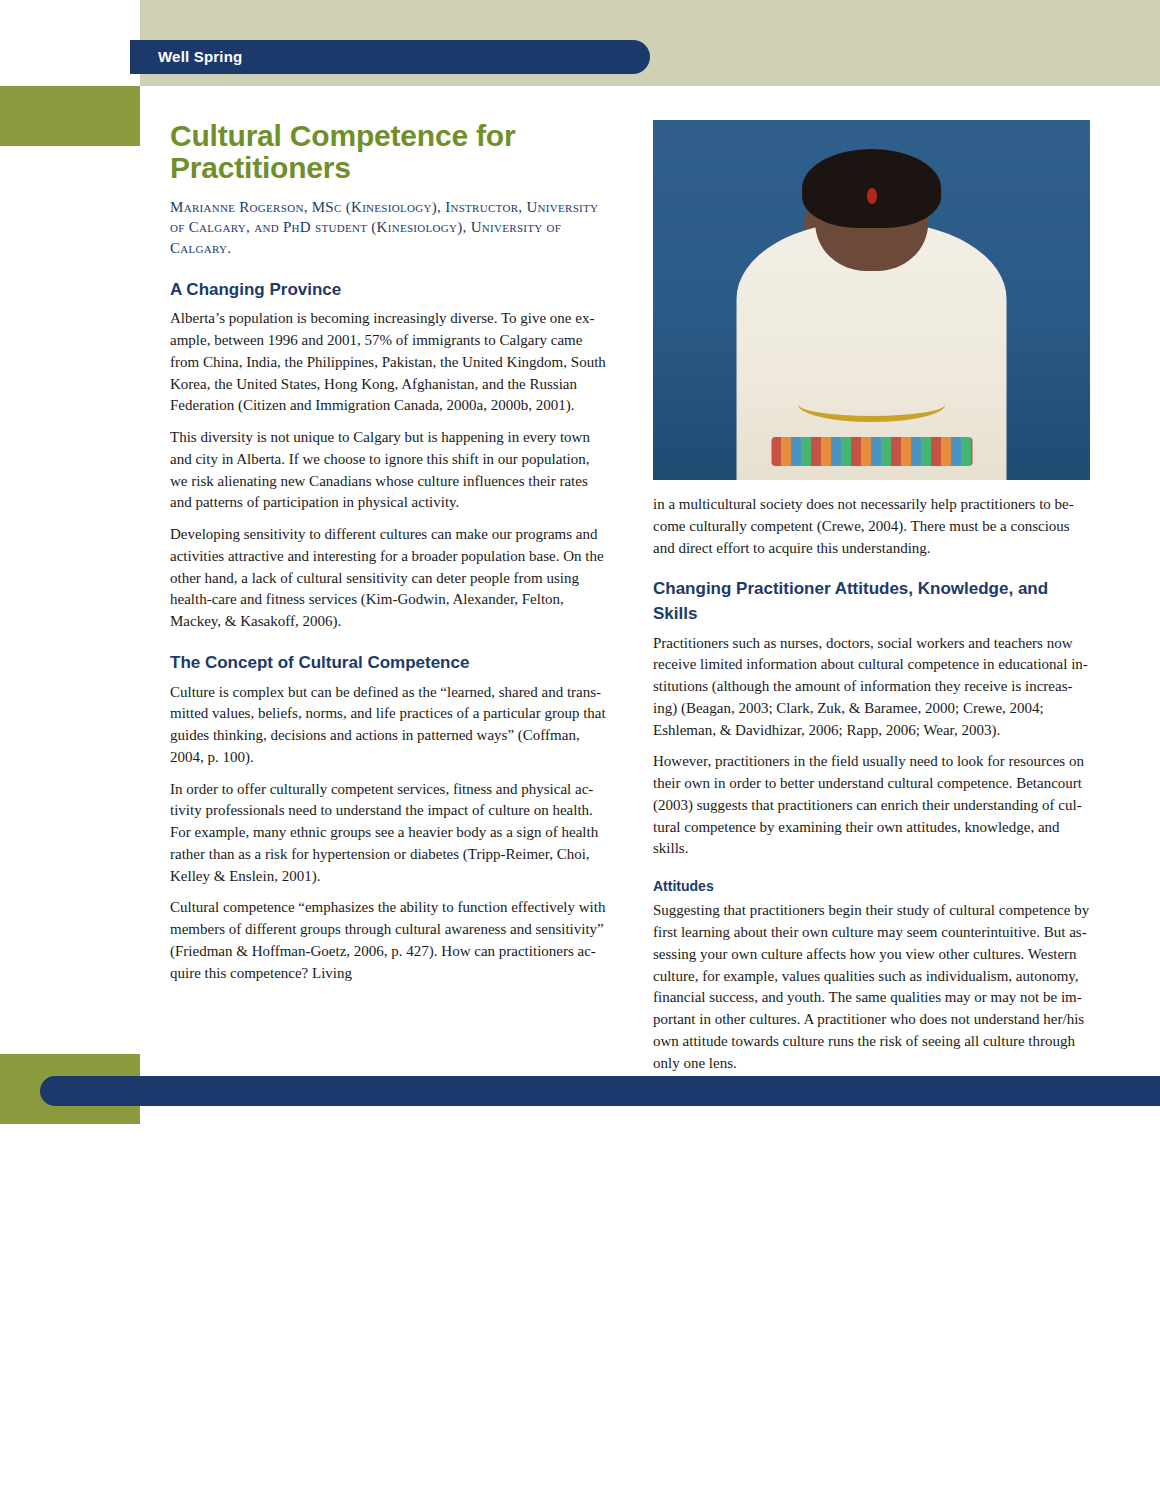Well Spring
Cultural Competence for Practitioners
Marianne Rogerson, MSc (Kinesiology), Instructor, University of Calgary, and PhD student (Kinesiology), University of Calgary.
A Changing Province
Alberta’s population is becoming increasingly diverse. To give one example, between 1996 and 2001, 57% of immigrants to Calgary came from China, India, the Philippines, Pakistan, the United Kingdom, South Korea, the United States, Hong Kong, Afghanistan, and the Russian Federation (Citizen and Immigration Canada, 2000a, 2000b, 2001).
This diversity is not unique to Calgary but is happening in every town and city in Alberta. If we choose to ignore this shift in our population, we risk alienating new Canadians whose culture influences their rates and patterns of participation in physical activity.
Developing sensitivity to different cultures can make our programs and activities attractive and interesting for a broader population base. On the other hand, a lack of cultural sensitivity can deter people from using health-care and fitness services (Kim-Godwin, Alexander, Felton, Mackey, & Kasakoff, 2006).
The Concept of Cultural Competence
Culture is complex but can be defined as the “learned, shared and transmitted values, beliefs, norms, and life practices of a particular group that guides thinking, decisions and actions in patterned ways” (Coffman, 2004, p. 100).
In order to offer culturally competent services, fitness and physical activity professionals need to understand the impact of culture on health. For example, many ethnic groups see a heavier body as a sign of health rather than as a risk for hypertension or diabetes (Tripp-Reimer, Choi, Kelley & Enslein, 2001).
Cultural competence “emphasizes the ability to function effectively with members of different groups through cultural awareness and sensitivity” (Friedman & Hoffman-Goetz, 2006, p. 427). How can practitioners acquire this competence? Living
in a multicultural society does not necessarily help practitioners to become culturally competent (Crewe, 2004). There must be a conscious and direct effort to acquire this understanding.
Changing Practitioner Attitudes, Knowledge, and Skills
Practitioners such as nurses, doctors, social workers and teachers now receive limited information about cultural competence in educational institutions (although the amount of information they receive is increasing) (Beagan, 2003; Clark, Zuk, & Baramee, 2000; Crewe, 2004; Eshleman, & Davidhizar, 2006; Rapp, 2006; Wear, 2003).
However, practitioners in the field usually need to look for resources on their own in order to better understand cultural competence. Betancourt (2003) suggests that practitioners can enrich their understanding of cultural competence by examining their own attitudes, knowledge, and skills.
Attitudes
Suggesting that practitioners begin their study of cultural competence by first learning about their own culture may seem counterintuitive. But assessing your own culture affects how you view other cultures. Western culture, for example, values qualities such as individualism, autonomy, financial success, and youth. The same qualities may or may not be important in other cultures. A practitioner who does not understand her/his own attitude towards culture runs the risk of seeing all culture through only one lens.